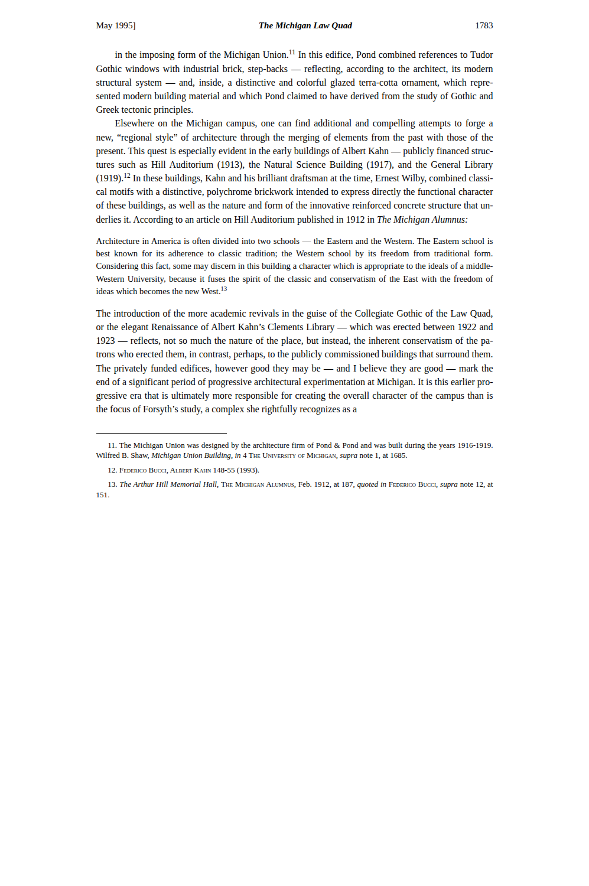May 1995] The Michigan Law Quad 1783
in the imposing form of the Michigan Union.11 In this edifice, Pond combined references to Tudor Gothic windows with industrial brick, step-backs — reflecting, according to the architect, its modern structural system — and, inside, a distinctive and colorful glazed terra-cotta ornament, which represented modern building material and which Pond claimed to have derived from the study of Gothic and Greek tectonic principles.
Elsewhere on the Michigan campus, one can find additional and compelling attempts to forge a new, “regional style” of architecture through the merging of elements from the past with those of the present. This quest is especially evident in the early buildings of Albert Kahn — publicly financed structures such as Hill Auditorium (1913), the Natural Science Building (1917), and the General Library (1919).12 In these buildings, Kahn and his brilliant draftsman at the time, Ernest Wilby, combined classical motifs with a distinctive, polychrome brickwork intended to express directly the functional character of these buildings, as well as the nature and form of the innovative reinforced concrete structure that underlies it. According to an article on Hill Auditorium published in 1912 in The Michigan Alumnus:
Architecture in America is often divided into two schools — the Eastern and the Western. The Eastern school is best known for its adherence to classic tradition; the Western school by its freedom from traditional form. Considering this fact, some may discern in this building a character which is appropriate to the ideals of a middle-Western University, because it fuses the spirit of the classic and conservatism of the East with the freedom of ideas which becomes the new West.13
The introduction of the more academic revivals in the guise of the Collegiate Gothic of the Law Quad, or the elegant Renaissance of Albert Kahn’s Clements Library — which was erected between 1922 and 1923 — reflects, not so much the nature of the place, but instead, the inherent conservatism of the patrons who erected them, in contrast, perhaps, to the publicly commissioned buildings that surround them. The privately funded edifices, however good they may be — and I believe they are good — mark the end of a significant period of progressive architectural experimentation at Michigan. It is this earlier progressive era that is ultimately more responsible for creating the overall character of the campus than is the focus of Forsyth’s study, a complex she rightfully recognizes as a
11. The Michigan Union was designed by the architecture firm of Pond & Pond and was built during the years 1916-1919. Wilfred B. Shaw, Michigan Union Building, in 4 The University of Michigan, supra note 1, at 1685.
12. Federico Bucci, Albert Kahn 148-55 (1993).
13. The Arthur Hill Memorial Hall, The Michigan Alumnus, Feb. 1912, at 187, quoted in Federico Bucci, supra note 12, at 151.